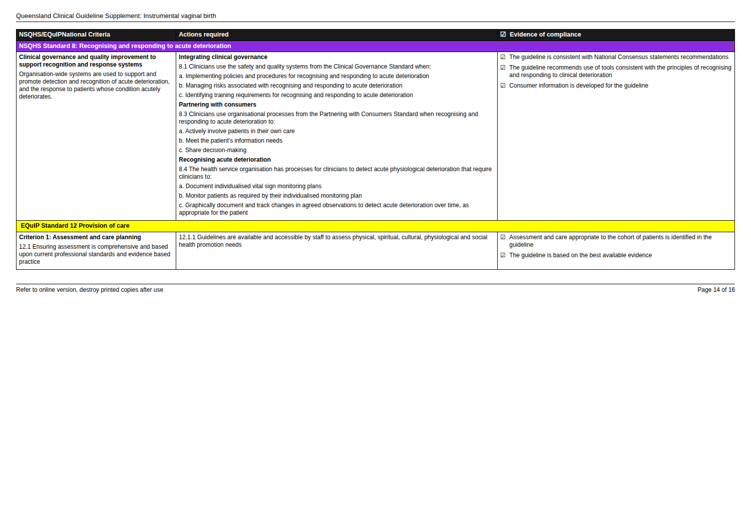Queensland Clinical Guideline Supplement: Instrumental vaginal birth
| NSQHS/EQuIPNational Criteria | Actions required | ☑ Evidence of compliance |
| --- | --- | --- |
| NSQHS Standard 8: Recognising and responding to acute deterioration |
| Clinical governance and quality improvement to support recognition and response systems Organisation-wide systems are used to support and promote detection and recognition of acute deterioration, and the response to patients whose condition acutely deteriorates. | Integrating clinical governance 8.1 Clinicians use the safety and quality systems from the Clinical Governance Standard when: a. Implementing policies and procedures for recognising and responding to acute deterioration b. Managing risks associated with recognising and responding to acute deterioration c. Identifying training requirements for recognising and responding to acute deterioration Partnering with consumers 8.3 Clinicians use organisational processes from the Partnering with Consumers Standard when recognising and responding to acute deterioration to: a. Actively involve patients in their own care b. Meet the patient’s information needs c. Share decision-making Recognising acute deterioration 8.4 The health service organisation has processes for clinicians to detect acute physiological deterioration that require clinicians to: a. Document individualised vital sign monitoring plans b. Monitor patients as required by their individualised monitoring plan c. Graphically document and track changes in agreed observations to detect acute deterioration over time, as appropriate for the patient | The guideline is consistent with National Consensus statements recommendations The guideline recommends use of tools consistent with the principles of recognising and responding to clinical deterioration Consumer information is developed for the guideline |
| EQuIP Standard 12 Provision of care |
| Criterion 1: Assessment and care planning 12.1 Ensuring assessment is comprehensive and based upon current professional standards and evidence based practice | 12.1.1 Guidelines are available and accessible by staff to assess physical, spiritual, cultural, physiological and social health promotion needs | Assessment and care appropriate to the cohort of patients is identified in the guideline The guideline is based on the best available evidence |
Refer to online version, destroy printed copies after use Page 14 of 16